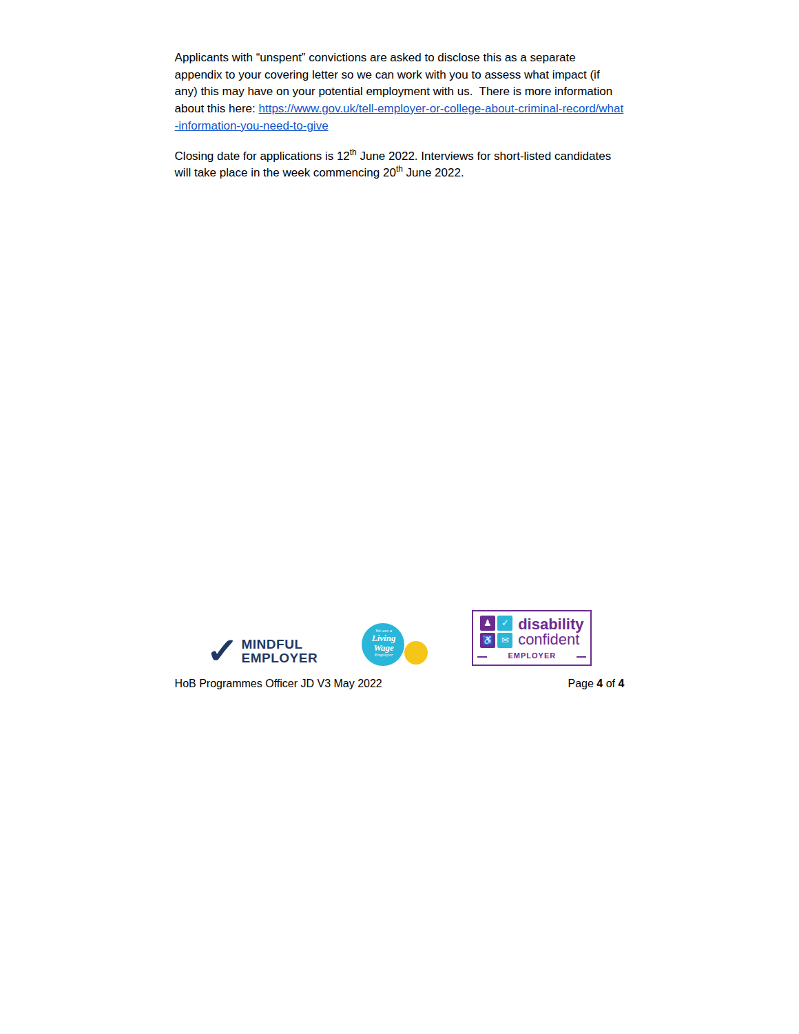Applicants with “unspent” convictions are asked to disclose this as a separate appendix to your covering letter so we can work with you to assess what impact (if any) this may have on your potential employment with us. There is more information about this here: https://www.gov.uk/tell-employer-or-college-about-criminal-record/what-information-you-need-to-give
Closing date for applications is 12th June 2022. Interviews for short-listed candidates will take place in the week commencing 20th June 2022.
✓ MINDFUL
EMPLOYER
We are a Living Wage Employer
♟
✓
♿
✉
disability confident
EMPLOYER
HoB Programmes Officer JD V3 May 2022
Page 4 of 4